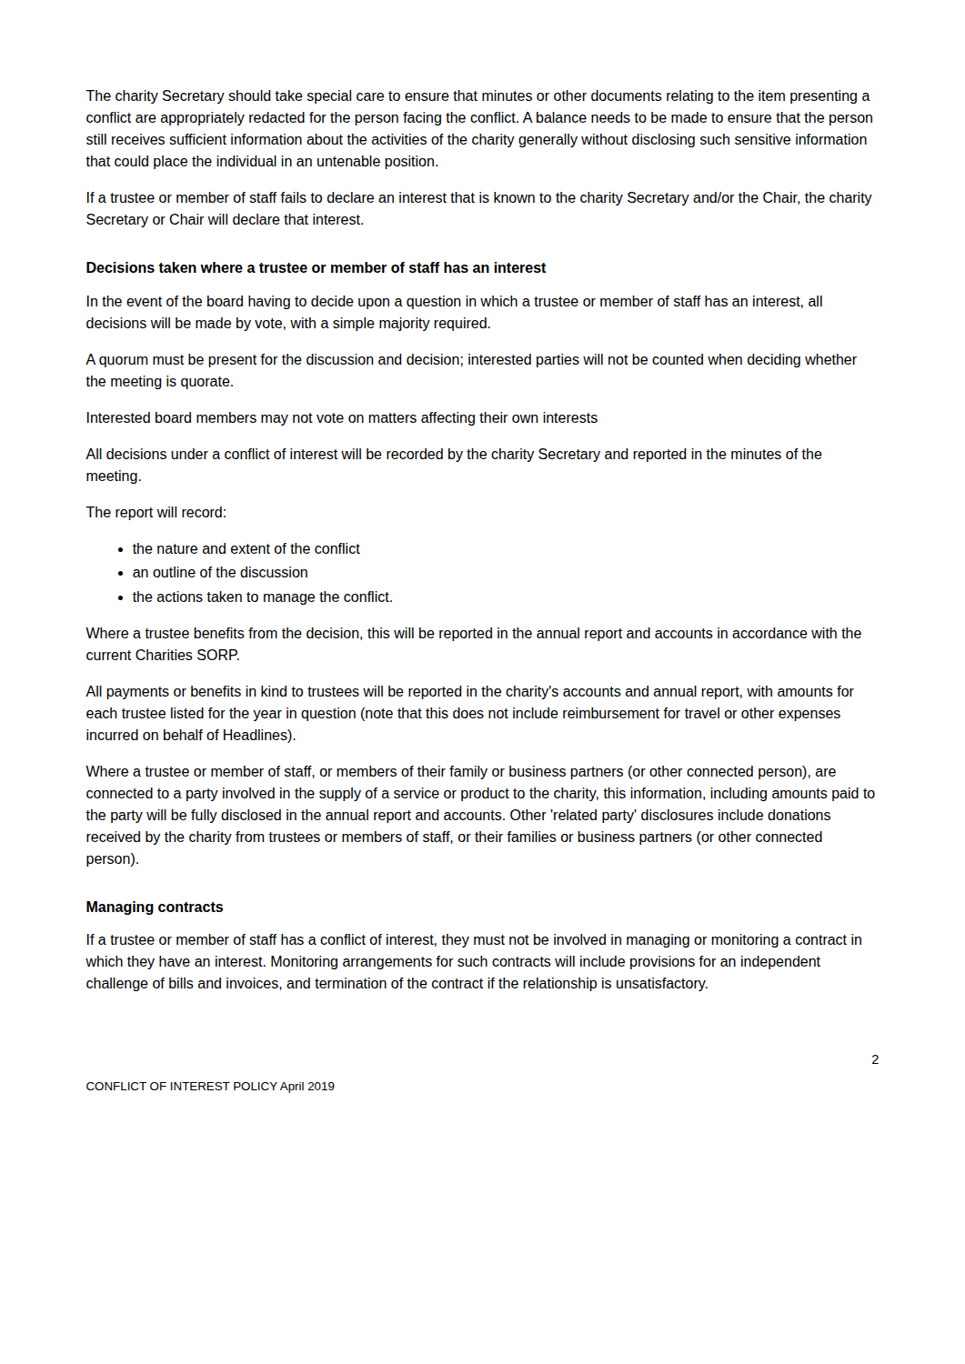The charity Secretary should take special care to ensure that minutes or other documents relating to the item presenting a conflict are appropriately redacted for the person facing the conflict. A balance needs to be made to ensure that the person still receives sufficient information about the activities of the charity generally without disclosing such sensitive information that could place the individual in an untenable position.
If a trustee or member of staff fails to declare an interest that is known to the charity Secretary and/or the Chair, the charity Secretary or Chair will declare that interest.
Decisions taken where a trustee or member of staff has an interest
In the event of the board having to decide upon a question in which a trustee or member of staff has an interest, all decisions will be made by vote, with a simple majority required.
A quorum must be present for the discussion and decision; interested parties will not be counted when deciding whether the meeting is quorate.
Interested board members may not vote on matters affecting their own interests
All decisions under a conflict of interest will be recorded by the charity Secretary and reported in the minutes of the meeting.
The report will record:
the nature and extent of the conflict
an outline of the discussion
the actions taken to manage the conflict.
Where a trustee benefits from the decision, this will be reported in the annual report and accounts in accordance with the current Charities SORP.
All payments or benefits in kind to trustees will be reported in the charity's accounts and annual report, with amounts for each trustee listed for the year in question (note that this does not include reimbursement for travel or other expenses incurred on behalf of Headlines).
Where a trustee or member of staff, or members of their family or business partners (or other connected person), are connected to a party involved in the supply of a service or product to the charity, this information, including amounts paid to the party will be fully disclosed in the annual report and accounts. Other 'related party' disclosures include donations received by the charity from trustees or members of staff, or their families or business partners (or other connected person).
Managing contracts
If a trustee or member of staff has a conflict of interest, they must not be involved in managing or monitoring a contract in which they have an interest. Monitoring arrangements for such contracts will include provisions for an independent challenge of bills and invoices, and termination of the contract if the relationship is unsatisfactory.
2
CONFLICT OF INTEREST POLICY April 2019